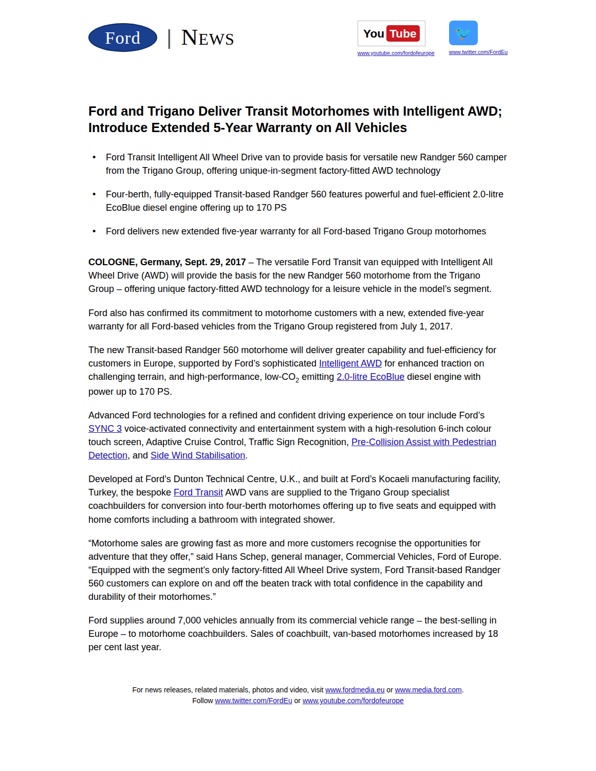Ford
|
NEWS
You Tube
www.youtube.com/fordofeurope
🐦
www.twitter.com/FordEu
Ford and Trigano Deliver Transit Motorhomes with Intelligent AWD; Introduce Extended 5-Year Warranty on All Vehicles
Ford Transit Intelligent All Wheel Drive van to provide basis for versatile new Randger 560 camper from the Trigano Group, offering unique-in-segment factory-fitted AWD technology
Four-berth, fully-equipped Transit-based Randger 560 features powerful and fuel-efficient 2.0-litre EcoBlue diesel engine offering up to 170 PS
Ford delivers new extended five-year warranty for all Ford-based Trigano Group motorhomes
COLOGNE, Germany, Sept. 29, 2017 – The versatile Ford Transit van equipped with Intelligent All Wheel Drive (AWD) will provide the basis for the new Randger 560 motorhome from the Trigano Group – offering unique factory-fitted AWD technology for a leisure vehicle in the model’s segment.
Ford also has confirmed its commitment to motorhome customers with a new, extended five-year warranty for all Ford-based vehicles from the Trigano Group registered from July 1, 2017.
The new Transit-based Randger 560 motorhome will deliver greater capability and fuel-efficiency for customers in Europe, supported by Ford’s sophisticated Intelligent AWD for enhanced traction on challenging terrain, and high-performance, low-CO2 emitting 2.0-litre EcoBlue diesel engine with power up to 170 PS.
Advanced Ford technologies for a refined and confident driving experience on tour include Ford’s SYNC 3 voice-activated connectivity and entertainment system with a high-resolution 6-inch colour touch screen, Adaptive Cruise Control, Traffic Sign Recognition, Pre-Collision Assist with Pedestrian Detection, and Side Wind Stabilisation.
Developed at Ford’s Dunton Technical Centre, U.K., and built at Ford’s Kocaeli manufacturing facility, Turkey, the bespoke Ford Transit AWD vans are supplied to the Trigano Group specialist coachbuilders for conversion into four-berth motorhomes offering up to five seats and equipped with home comforts including a bathroom with integrated shower.
“Motorhome sales are growing fast as more and more customers recognise the opportunities for adventure that they offer,” said Hans Schep, general manager, Commercial Vehicles, Ford of Europe. “Equipped with the segment’s only factory-fitted All Wheel Drive system, Ford Transit-based Randger 560 customers can explore on and off the beaten track with total confidence in the capability and durability of their motorhomes.”
Ford supplies around 7,000 vehicles annually from its commercial vehicle range – the best-selling in Europe – to motorhome coachbuilders. Sales of coachbuilt, van-based motorhomes increased by 18 per cent last year.
For news releases, related materials, photos and video, visit www.fordmedia.eu or www.media.ford.com.
Follow www.twitter.com/FordEu or www.youtube.com/fordofeurope